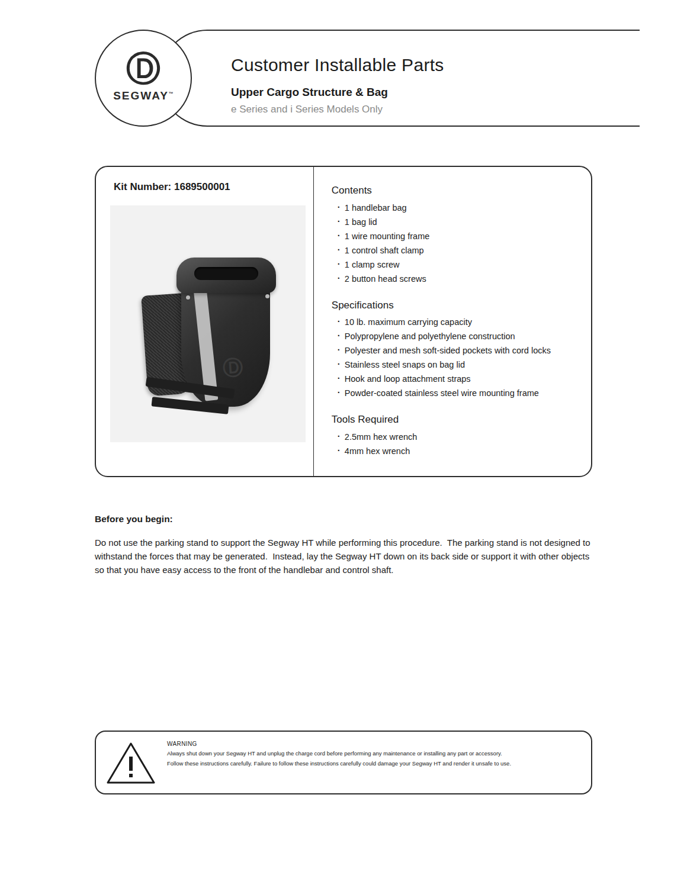Ⓓ
SEGWAY™
Customer Installable Parts
Upper Cargo Structure & Bag
e Series and i Series Models Only
Kit Number: 1689500001
Ⓓ
Contents
1 handlebar bag
1 bag lid
1 wire mounting frame
1 control shaft clamp
1 clamp screw
2 button head screws
Specifications
10 lb. maximum carrying capacity
Polypropylene and polyethylene construction
Polyester and mesh soft-sided pockets with cord locks
Stainless steel snaps on bag lid
Hook and loop attachment straps
Powder-coated stainless steel wire mounting frame
Tools Required
2.5mm hex wrench
4mm hex wrench
Before you begin:
Do not use the parking stand to support the Segway HT while performing this procedure. The parking stand is not designed to withstand the forces that may be generated. Instead, lay the Segway HT down on its back side or support it with other objects so that you have easy access to the front of the handlebar and control shaft.
WARNING
Always shut down your Segway HT and unplug the charge cord before performing any maintenance or installing any part or accessory.
Follow these instructions carefully. Failure to follow these instructions carefully could damage your Segway HT and render it unsafe to use.